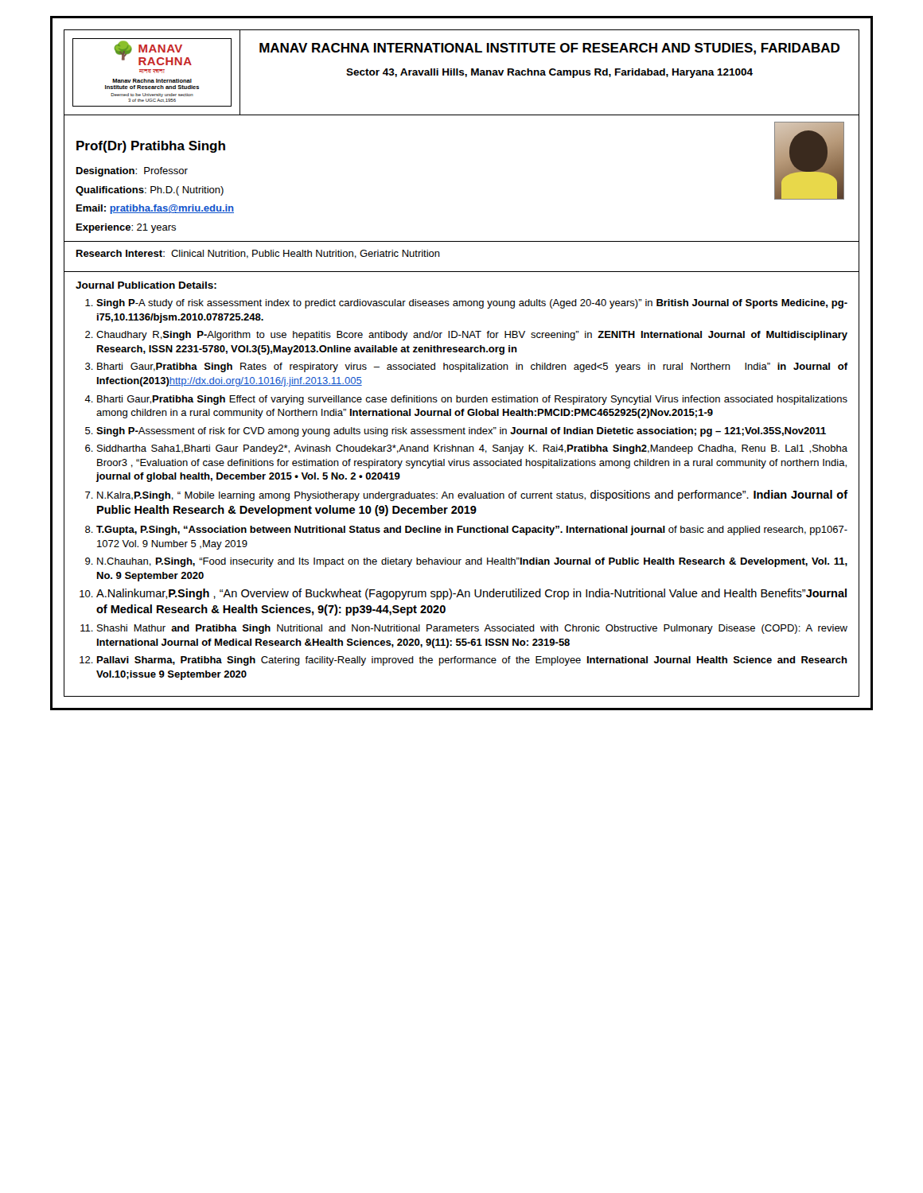🌳 MANAV
RACHNA
मानव रचना
Manav Rachna International
Institute of Research and Studies
Deemed to be University under section
3 of the UGC Act,1956
MANAV RACHNA INTERNATIONAL INSTITUTE OF RESEARCH AND STUDIES, FARIDABAD
Sector 43, Aravalli Hills, Manav Rachna Campus Rd, Faridabad, Haryana 121004
Prof(Dr) Pratibha Singh
Designation: Professor
Qualifications: Ph.D.( Nutrition)
Email: pratibha.fas@mriu.edu.in
Experience: 21 years
Research Interest: Clinical Nutrition, Public Health Nutrition, Geriatric Nutrition
Journal Publication Details:
Singh P-A study of risk assessment index to predict cardiovascular diseases among young adults (Aged 20-40 years)” in British Journal of Sports Medicine, pg-i75,10.1136/bjsm.2010.078725.248.
Chaudhary R,Singh P-Algorithm to use hepatitis Bcore antibody and/or ID-NAT for HBV screening” in ZENITH International Journal of Multidisciplinary Research, ISSN 2231-5780, VOI.3(5),May2013.Online available at zenithresearch.org in
Bharti Gaur,Pratibha Singh Rates of respiratory virus – associated hospitalization in children aged<5 years in rural Northern India” in Journal of Infection(2013) http://dx.doi.org/10.1016/j.jinf.2013.11.005
Bharti Gaur,Pratibha Singh Effect of varying surveillance case definitions on burden estimation of Respiratory Syncytial Virus infection associated hospitalizations among children in a rural community of Northern India” International Journal of Global Health:PMCID:PMC4652925(2)Nov.2015;1-9
Singh P-Assessment of risk for CVD among young adults using risk assessment index” in Journal of Indian Dietetic association; pg – 121;Vol.35S,Nov2011
Siddhartha Saha1,Bharti Gaur Pandey2*, Avinash Choudekar3*,Anand Krishnan 4, Sanjay K. Rai4,Pratibha Singh2,Mandeep Chadha, Renu B. Lal1 ,Shobha Broor3 , “Evaluation of case definitions for estimation of respiratory syncytial virus associated hospitalizations among children in a rural community of northern India, journal of global health, December 2015 • Vol. 5 No. 2 • 020419
N.Kalra,P.Singh, “ Mobile learning among Physiotherapy undergraduates: An evaluation of current status, dispositions and performance”. Indian Journal of Public Health Research & Development volume 10 (9) December 2019
T.Gupta, P.Singh, “Association between Nutritional Status and Decline in Functional Capacity”. International journal of basic and applied research, pp1067-1072 Vol. 9 Number 5 ,May 2019
N.Chauhan, P.Singh, “Food insecurity and Its Impact on the dietary behaviour and Health”Indian Journal of Public Health Research & Development, Vol. 11, No. 9 September 2020
A.Nalinkumar,P.Singh , “An Overview of Buckwheat (Fagopyrum spp)-An Underutilized Crop in India-Nutritional Value and Health Benefits”Journal of Medical Research & Health Sciences, 9(7): pp39-44,Sept 2020
Shashi Mathur and Pratibha Singh Nutritional and Non-Nutritional Parameters Associated with Chronic Obstructive Pulmonary Disease (COPD): A review International Journal of Medical Research &Health Sciences, 2020, 9(11): 55-61 ISSN No: 2319-58
Pallavi Sharma, Pratibha Singh Catering facility-Really improved the performance of the Employee International Journal Health Science and Research Vol.10;issue 9 September 2020